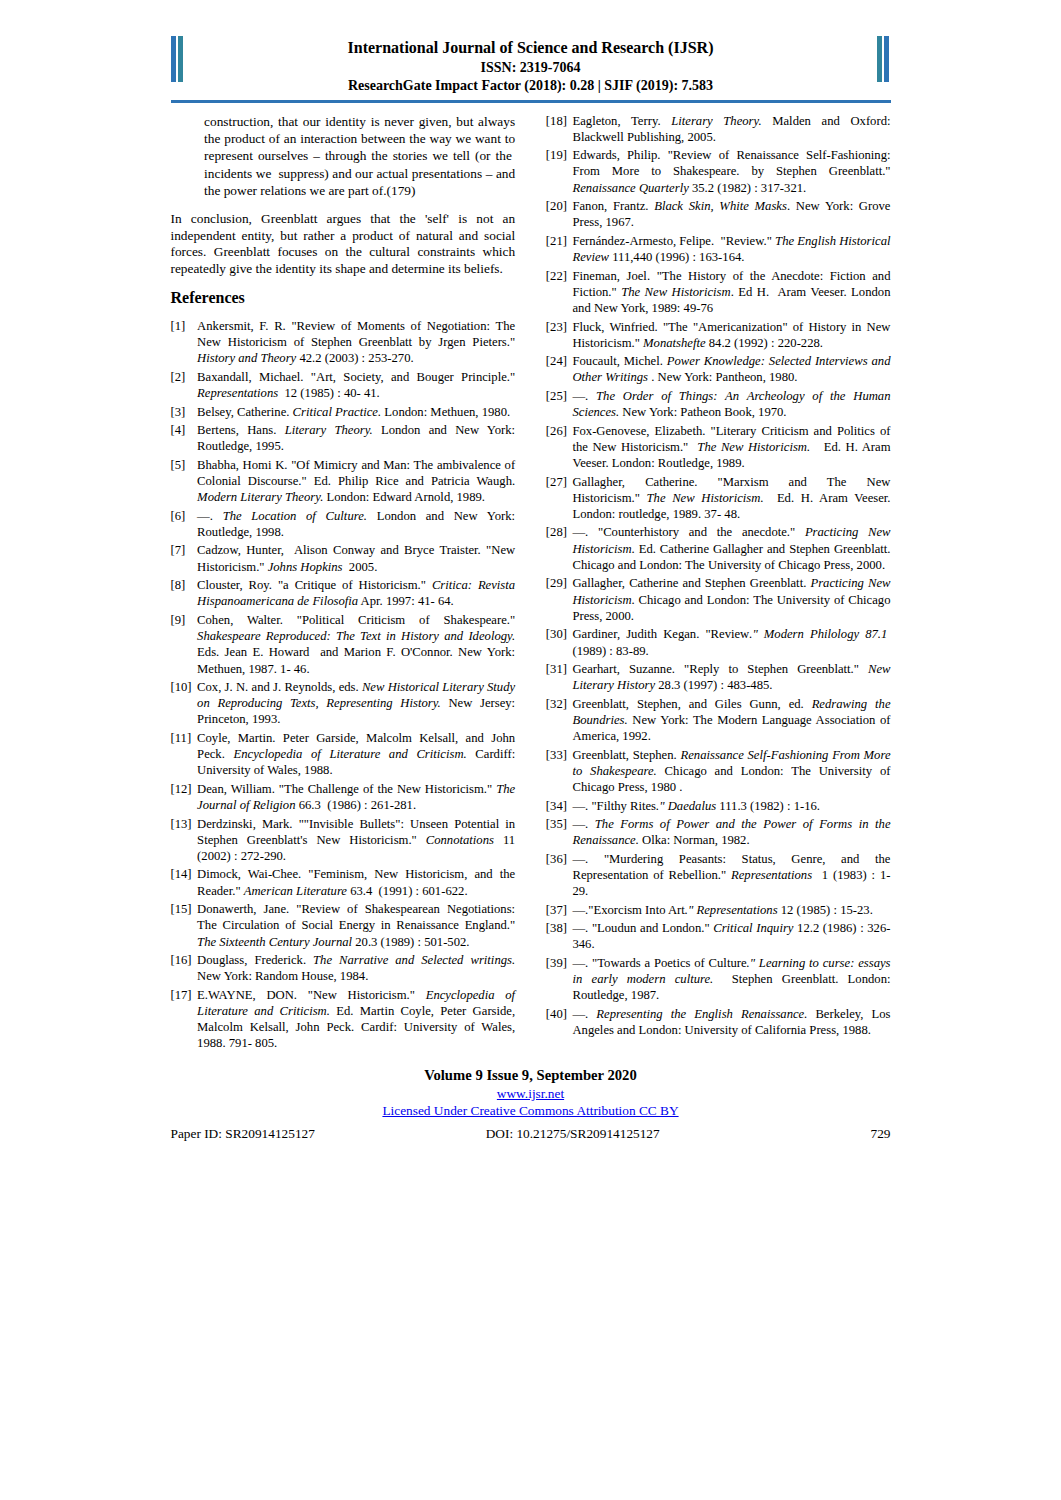International Journal of Science and Research (IJSR)
ISSN: 2319-7064
ResearchGate Impact Factor (2018): 0.28 | SJIF (2019): 7.583
construction, that our identity is never given, but always the product of an interaction between the way we want to represent ourselves – through the stories we tell (or the incidents we suppress) and our actual presentations – and the power relations we are part of.(179)
In conclusion, Greenblatt argues that the 'self' is not an independent entity, but rather a product of natural and social forces. Greenblatt focuses on the cultural constraints which repeatedly give the identity its shape and determine its beliefs.
References
[1] Ankersmit, F. R. "Review of Moments of Negotiation: The New Historicism of Stephen Greenblatt by Jrgen Pieters." History and Theory 42.2 (2003) : 253-270.
[2] Baxandall, Michael. "Art, Society, and Bouger Principle." Representations 12 (1985) : 40- 41.
[3] Belsey, Catherine. Critical Practice. London: Methuen, 1980.
[4] Bertens, Hans. Literary Theory. London and New York: Routledge, 1995.
[5] Bhabha, Homi K. "Of Mimicry and Man: The ambivalence of Colonial Discourse." Ed. Philip Rice and Patricia Waugh. Modern Literary Theory. London: Edward Arnold, 1989.
[6]—. The Location of Culture. London and New York: Routledge, 1998.
[7] Cadzow, Hunter, Alison Conway and Bryce Traister. "New Historicism." Johns Hopkins 2005.
[8] Clouster, Roy. "a Critique of Historicism." Critica: Revista Hispanoamericana de Filosofia Apr. 1997: 41- 64.
[9] Cohen, Walter. "Political Criticism of Shakespeare." Shakespeare Reproduced: The Text in History and Ideology. Eds. Jean E. Howard and Marion F. O'Connor. New York: Methuen, 1987. 1- 46.
[10] Cox, J. N. and J. Reynolds, eds. New Historical Literary Study on Reproducing Texts, Representing History. New Jersey: Princeton, 1993.
[11] Coyle, Martin. Peter Garside, Malcolm Kelsall, and John Peck. Encyclopedia of Literature and Criticism. Cardiff: University of Wales, 1988.
[12] Dean, William. "The Challenge of the New Historicism." The Journal of Religion 66.3 (1986) : 261-281.
[13] Derdzinski, Mark. ""Invisible Bullets": Unseen Potential in Stephen Greenblatt's New Historicism." Connotations 11 (2002) : 272-290.
[14] Dimock, Wai-Chee. "Feminism, New Historicism, and the Reader." American Literature 63.4 (1991) : 601-622.
[15] Donawerth, Jane. "Review of Shakespearean Negotiations: The Circulation of Social Energy in Renaissance England." The Sixteenth Century Journal 20.3 (1989) : 501-502.
[16] Douglass, Frederick. The Narrative and Selected writings. New York: Random House, 1984.
[17] E.WAYNE, DON. "New Historicism." Encyclopedia of Literature and Criticism. Ed. Martin Coyle, Peter Garside, Malcolm Kelsall, John Peck. Cardif: University of Wales, 1988. 791- 805.
[18] Eagleton, Terry. Literary Theory. Malden and Oxford: Blackwell Publishing, 2005.
[19] Edwards, Philip. "Review of Renaissance Self-Fashioning: From More to Shakespeare. by Stephen Greenblatt." Renaissance Quarterly 35.2 (1982) : 317-321.
[20] Fanon, Frantz. Black Skin, White Masks. New York: Grove Press, 1967.
[21] Fernández-Armesto, Felipe. "Review." The English Historical Review 111,440 (1996) : 163-164.
[22] Fineman, Joel. "The History of the Anecdote: Fiction and Fiction." The New Historicism. Ed H. Aram Veeser. London and New York, 1989: 49-76
[23] Fluck, Winfried. "The "Americanization" of History in New Historicism." Monatshefte 84.2 (1992) : 220-228.
[24] Foucault, Michel. Power Knowledge: Selected Interviews and Other Writings . New York: Pantheon, 1980.
[25]—. The Order of Things: An Archeology of the Human Sciences. New York: Patheon Book, 1970.
[26] Fox-Genovese, Elizabeth. "Literary Criticism and Politics of the New Historicism." The New Historicism. Ed. H. Aram Veeser. London: Routledge, 1989.
[27] Gallagher, Catherine. "Marxism and The New Historicism." The New Historicism. Ed. H. Aram Veeser. London: routledge, 1989. 37- 48.
[28]—. "Counterhistory and the anecdote." Practicing New Historicism. Ed. Catherine Gallagher and Stephen Greenblatt. Chicago and London: The University of Chicago Press, 2000.
[29] Gallagher, Catherine and Stephen Greenblatt. Practicing New Historicism. Chicago and London: The University of Chicago Press, 2000.
[30] Gardiner, Judith Kegan. "Review." Modern Philology 87.1 (1989) : 83-89.
[31] Gearhart, Suzanne. "Reply to Stephen Greenblatt." New Literary History 28.3 (1997) : 483-485.
[32] Greenblatt, Stephen, and Giles Gunn, ed. Redrawing the Boundries. New York: The Modern Language Association of America, 1992.
[33] Greenblatt, Stephen. Renaissance Self-Fashioning From More to Shakespeare. Chicago and London: The University of Chicago Press, 1980 .
[34]—. "Filthy Rites." Daedalus 111.3 (1982) : 1-16.
[35]—. The Forms of Power and the Power of Forms in the Renaissance. Olka: Norman, 1982.
[36]—. "Murdering Peasants: Status, Genre, and the Representation of Rebellion." Representations 1 (1983) : 1-29.
[37]—."Exorcism Into Art." Representations 12 (1985) : 15-23.
[38]—. "Loudun and London." Critical Inquiry 12.2 (1986) : 326-346.
[39]—. "Towards a Poetics of Culture." Learning to curse: essays in early modern culture. Stephen Greenblatt. London: Routledge, 1987.
[40]—. Representing the English Renaissance. Berkeley, Los Angeles and London: University of California Press, 1988.
Volume 9 Issue 9, September 2020
www.ijsr.net
Licensed Under Creative Commons Attribution CC BY
Paper ID: SR20914125127 DOI: 10.21275/SR20914125127 729